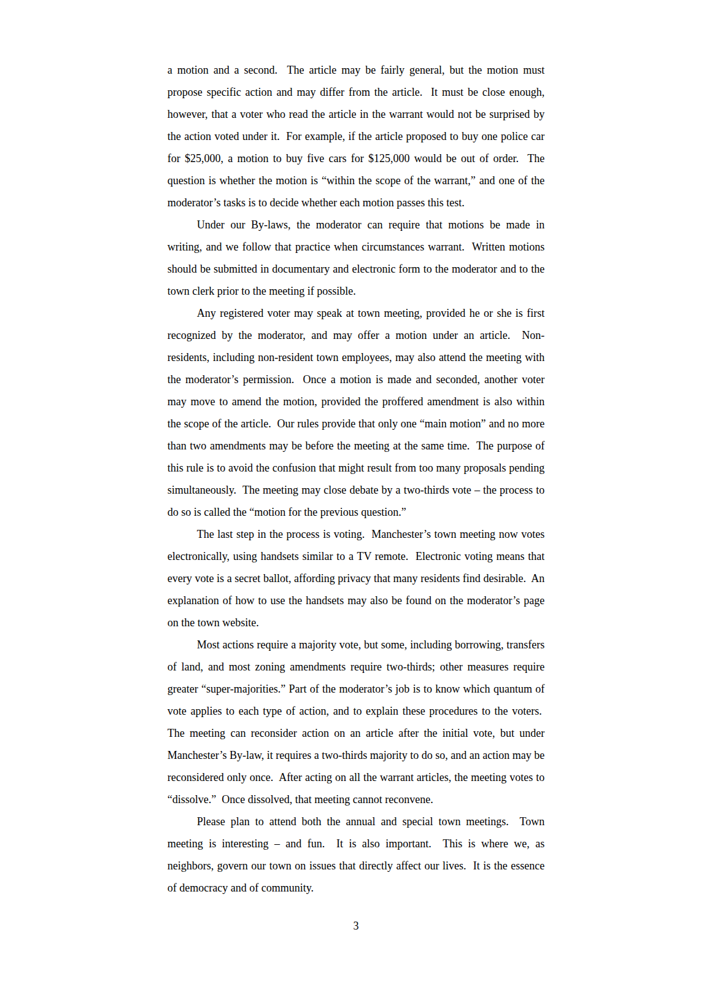a motion and a second. The article may be fairly general, but the motion must propose specific action and may differ from the article. It must be close enough, however, that a voter who read the article in the warrant would not be surprised by the action voted under it. For example, if the article proposed to buy one police car for $25,000, a motion to buy five cars for $125,000 would be out of order. The question is whether the motion is “within the scope of the warrant,” and one of the moderator’s tasks is to decide whether each motion passes this test.
Under our By-laws, the moderator can require that motions be made in writing, and we follow that practice when circumstances warrant. Written motions should be submitted in documentary and electronic form to the moderator and to the town clerk prior to the meeting if possible.
Any registered voter may speak at town meeting, provided he or she is first recognized by the moderator, and may offer a motion under an article. Non-residents, including non-resident town employees, may also attend the meeting with the moderator’s permission. Once a motion is made and seconded, another voter may move to amend the motion, provided the proffered amendment is also within the scope of the article. Our rules provide that only one “main motion” and no more than two amendments may be before the meeting at the same time. The purpose of this rule is to avoid the confusion that might result from too many proposals pending simultaneously. The meeting may close debate by a two-thirds vote – the process to do so is called the “motion for the previous question.”
The last step in the process is voting. Manchester’s town meeting now votes electronically, using handsets similar to a TV remote. Electronic voting means that every vote is a secret ballot, affording privacy that many residents find desirable. An explanation of how to use the handsets may also be found on the moderator’s page on the town website.
Most actions require a majority vote, but some, including borrowing, transfers of land, and most zoning amendments require two-thirds; other measures require greater “super-majorities.” Part of the moderator’s job is to know which quantum of vote applies to each type of action, and to explain these procedures to the voters. The meeting can reconsider action on an article after the initial vote, but under Manchester’s By-law, it requires a two-thirds majority to do so, and an action may be reconsidered only once. After acting on all the warrant articles, the meeting votes to “dissolve.” Once dissolved, that meeting cannot reconvene.
Please plan to attend both the annual and special town meetings. Town meeting is interesting – and fun. It is also important. This is where we, as neighbors, govern our town on issues that directly affect our lives. It is the essence of democracy and of community.
3